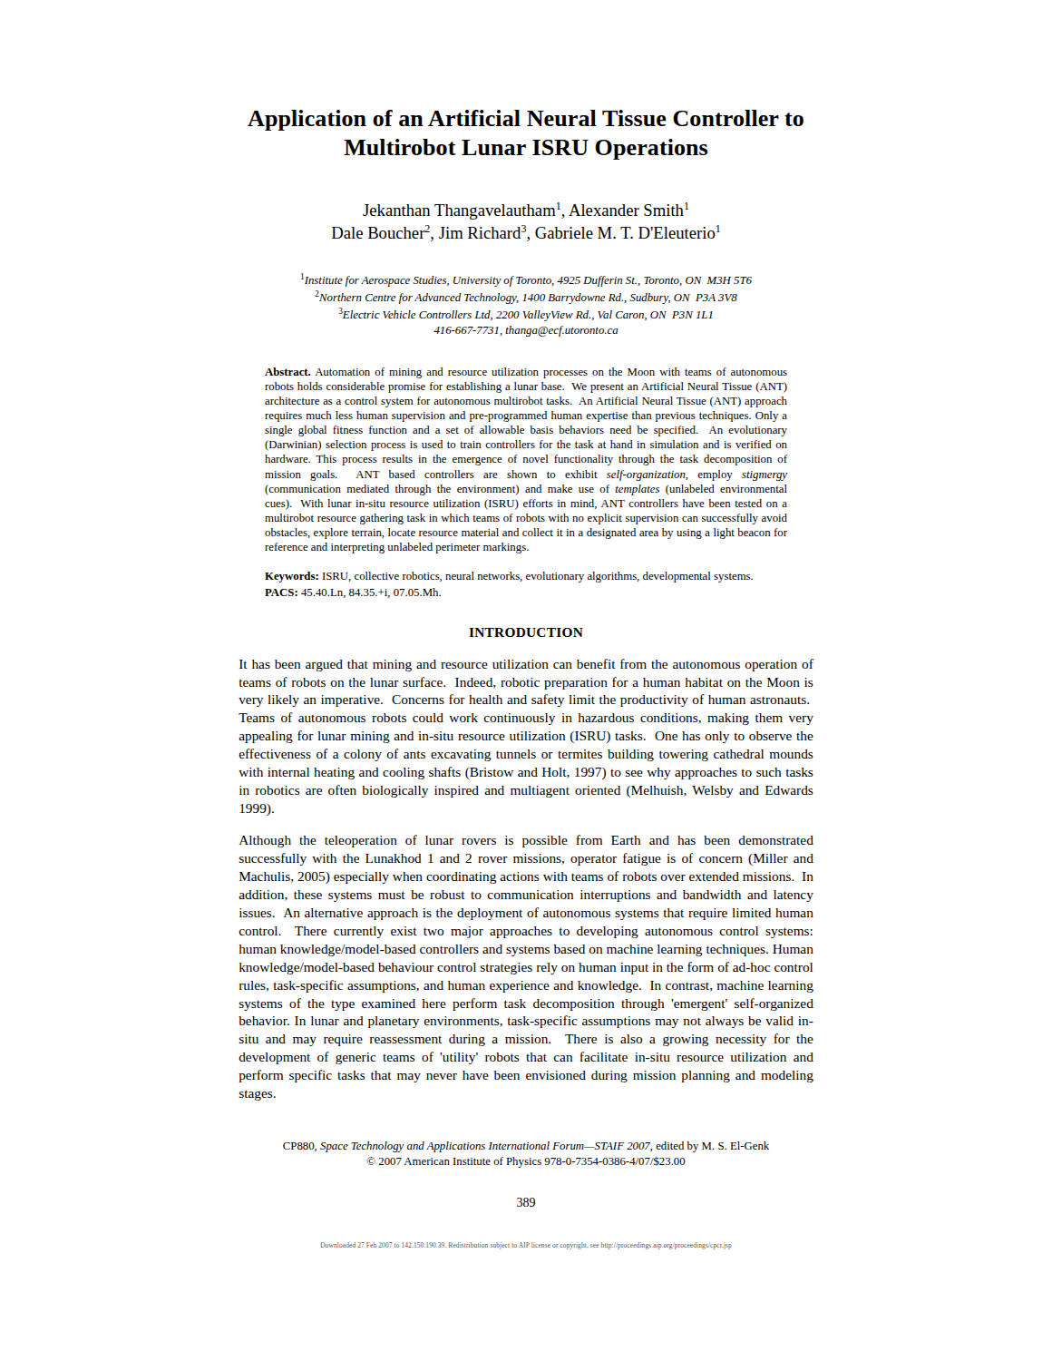Application of an Artificial Neural Tissue Controller to
Multirobot Lunar ISRU Operations
Jekanthan Thangavelautham1, Alexander Smith1
Dale Boucher2, Jim Richard3, Gabriele M. T. D'Eleuterio1
1Institute for Aerospace Studies, University of Toronto, 4925 Dufferin St., Toronto, ON M3H 5T6
2Northern Centre for Advanced Technology, 1400 Barrydowne Rd., Sudbury, ON P3A 3V8
3Electric Vehicle Controllers Ltd, 2200 ValleyView Rd., Val Caron, ON P3N 1L1
416-667-7731, thanga@ecf.utoronto.ca
Abstract. Automation of mining and resource utilization processes on the Moon with teams of autonomous robots holds considerable promise for establishing a lunar base. We present an Artificial Neural Tissue (ANT) architecture as a control system for autonomous multirobot tasks. An Artificial Neural Tissue (ANT) approach requires much less human supervision and pre-programmed human expertise than previous techniques. Only a single global fitness function and a set of allowable basis behaviors need be specified. An evolutionary (Darwinian) selection process is used to train controllers for the task at hand in simulation and is verified on hardware. This process results in the emergence of novel functionality through the task decomposition of mission goals. ANT based controllers are shown to exhibit self-organization, employ stigmergy (communication mediated through the environment) and make use of templates (unlabeled environmental cues). With lunar in-situ resource utilization (ISRU) efforts in mind, ANT controllers have been tested on a multirobot resource gathering task in which teams of robots with no explicit supervision can successfully avoid obstacles, explore terrain, locate resource material and collect it in a designated area by using a light beacon for reference and interpreting unlabeled perimeter markings.
Keywords: ISRU, collective robotics, neural networks, evolutionary algorithms, developmental systems.
PACS: 45.40.Ln, 84.35.+i, 07.05.Mh.
INTRODUCTION
It has been argued that mining and resource utilization can benefit from the autonomous operation of teams of robots on the lunar surface. Indeed, robotic preparation for a human habitat on the Moon is very likely an imperative. Concerns for health and safety limit the productivity of human astronauts. Teams of autonomous robots could work continuously in hazardous conditions, making them very appealing for lunar mining and in-situ resource utilization (ISRU) tasks. One has only to observe the effectiveness of a colony of ants excavating tunnels or termites building towering cathedral mounds with internal heating and cooling shafts (Bristow and Holt, 1997) to see why approaches to such tasks in robotics are often biologically inspired and multiagent oriented (Melhuish, Welsby and Edwards 1999).
Although the teleoperation of lunar rovers is possible from Earth and has been demonstrated successfully with the Lunakhod 1 and 2 rover missions, operator fatigue is of concern (Miller and Machulis, 2005) especially when coordinating actions with teams of robots over extended missions. In addition, these systems must be robust to communication interruptions and bandwidth and latency issues. An alternative approach is the deployment of autonomous systems that require limited human control. There currently exist two major approaches to developing autonomous control systems: human knowledge/model-based controllers and systems based on machine learning techniques. Human knowledge/model-based behaviour control strategies rely on human input in the form of ad-hoc control rules, task-specific assumptions, and human experience and knowledge. In contrast, machine learning systems of the type examined here perform task decomposition through 'emergent' self-organized behavior. In lunar and planetary environments, task-specific assumptions may not always be valid in-situ and may require reassessment during a mission. There is also a growing necessity for the development of generic teams of 'utility' robots that can facilitate in-situ resource utilization and perform specific tasks that may never have been envisioned during mission planning and modeling stages.
CP880, Space Technology and Applications International Forum—STAIF 2007, edited by M. S. El-Genk
© 2007 American Institute of Physics 978-0-7354-0386-4/07/$23.00
389
Downloaded 27 Feb 2007 to 142.150.190.39. Redistribution subject to AIP license or copyright, see http://proceedings.aip.org/proceedings/cpcr.jsp